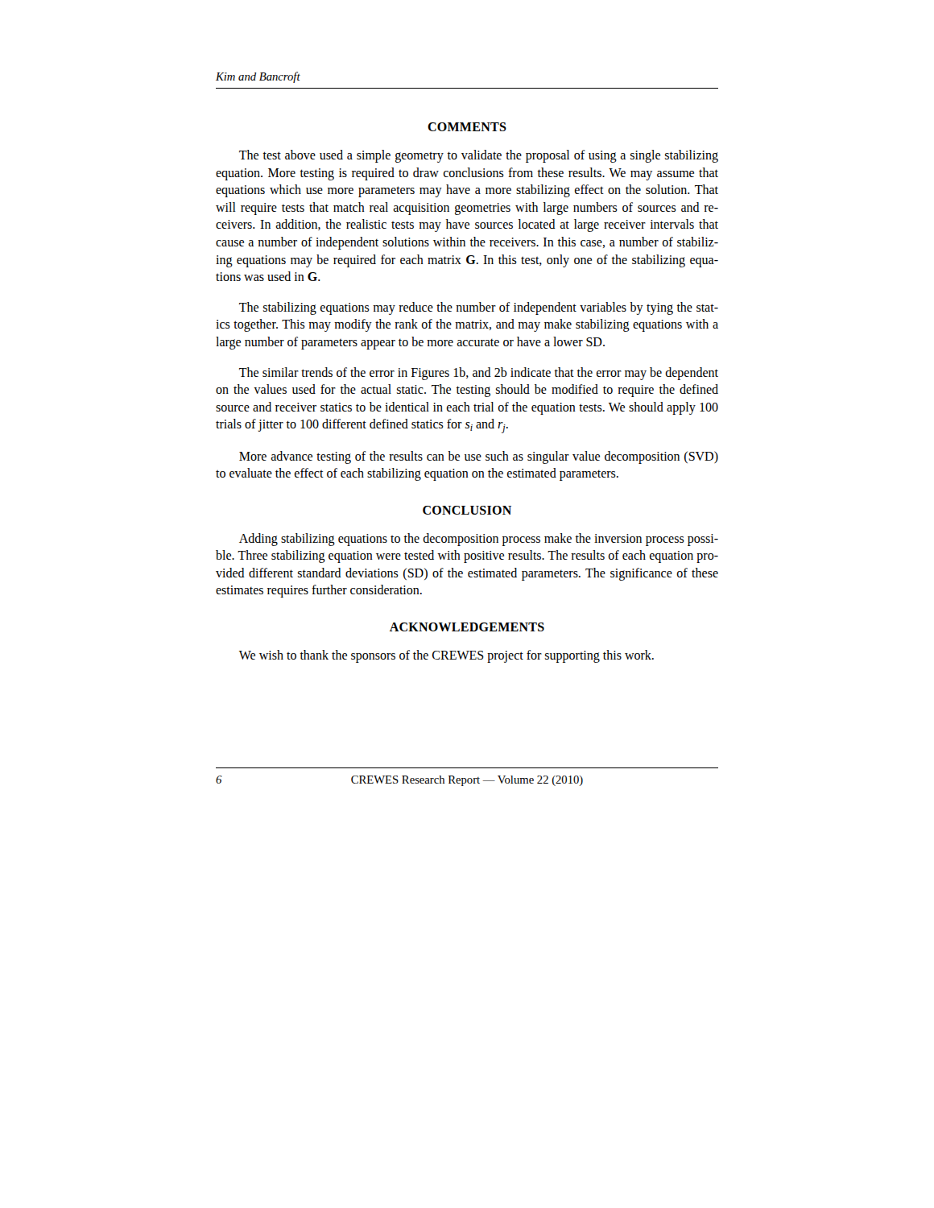Kim and Bancroft
Comments
The test above used a simple geometry to validate the proposal of using a single stabilizing equation. More testing is required to draw conclusions from these results. We may assume that equations which use more parameters may have a more stabilizing effect on the solution. That will require tests that match real acquisition geometries with large numbers of sources and receivers. In addition, the realistic tests may have sources located at large receiver intervals that cause a number of independent solutions within the receivers. In this case, a number of stabilizing equations may be required for each matrix G. In this test, only one of the stabilizing equations was used in G.
The stabilizing equations may reduce the number of independent variables by tying the statics together. This may modify the rank of the matrix, and may make stabilizing equations with a large number of parameters appear to be more accurate or have a lower SD.
The similar trends of the error in Figures 1b, and 2b indicate that the error may be dependent on the values used for the actual static. The testing should be modified to require the defined source and receiver statics to be identical in each trial of the equation tests. We should apply 100 trials of jitter to 100 different defined statics for si and rj.
More advance testing of the results can be use such as singular value decomposition (SVD) to evaluate the effect of each stabilizing equation on the estimated parameters.
Conclusion
Adding stabilizing equations to the decomposition process make the inversion process possible. Three stabilizing equation were tested with positive results. The results of each equation provided different standard deviations (SD) of the estimated parameters. The significance of these estimates requires further consideration.
Acknowledgements
We wish to thank the sponsors of the CREWES project for supporting this work.
6 CREWES Research Report — Volume 22 (2010)